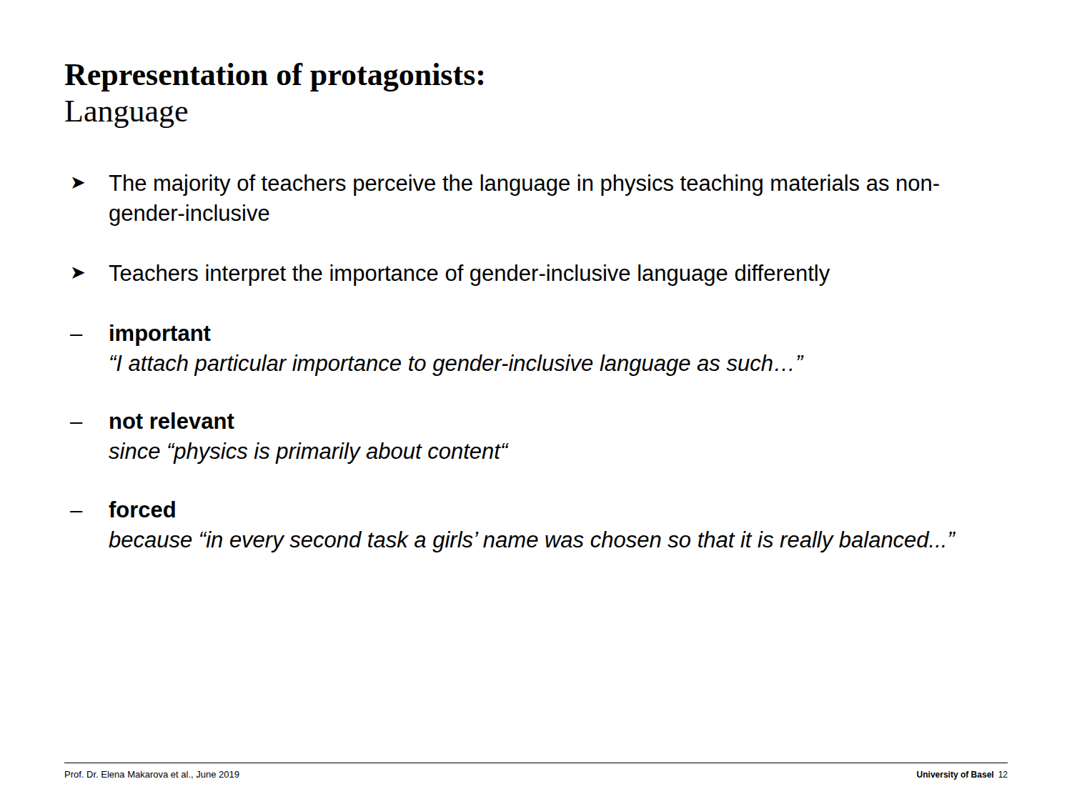Representation of protagonists:Language
The majority of teachers perceive the language in physics teaching materials as non-gender-inclusive
Teachers interpret the importance of gender-inclusive language differently
important “I attach particular importance to gender-inclusive language as such…”
not relevant since “physics is primarily about content“
forced because “in every second task a girls’ name was chosen so that it is really balanced...”
Prof. Dr. Elena Makarova et al., June 2019 University of Basel12